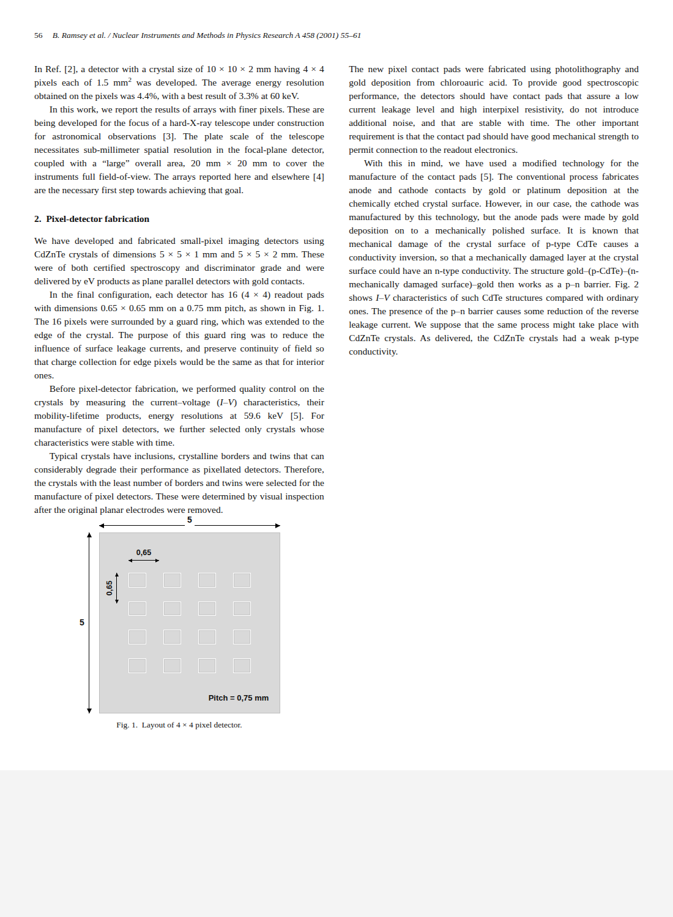56 B. Ramsey et al. / Nuclear Instruments and Methods in Physics Research A 458 (2001) 55–61
In Ref. [2], a detector with a crystal size of 10 × 10 × 2 mm having 4 × 4 pixels each of 1.5 mm2 was developed. The average energy resolution obtained on the pixels was 4.4%, with a best result of 3.3% at 60 keV.
In this work, we report the results of arrays with finer pixels. These are being developed for the focus of a hard-X-ray telescope under construction for astronomical observations [3]. The plate scale of the telescope necessitates sub-millimeter spatial resolution in the focal-plane detector, coupled with a “large” overall area, 20 mm × 20 mm to cover the instruments full field-of-view. The arrays reported here and elsewhere [4] are the necessary first step towards achieving that goal.
2. Pixel-detector fabrication
We have developed and fabricated small-pixel imaging detectors using CdZnTe crystals of dimensions 5 × 5 × 1 mm and 5 × 5 × 2 mm. These were of both certified spectroscopy and discriminator grade and were delivered by eV products as plane parallel detectors with gold contacts.
In the final configuration, each detector has 16 (4 × 4) readout pads with dimensions 0.65 × 0.65 mm on a 0.75 mm pitch, as shown in Fig. 1. The 16 pixels were surrounded by a guard ring, which was extended to the edge of the crystal. The purpose of this guard ring was to reduce the influence of surface leakage currents, and preserve continuity of field so that charge collection for edge pixels would be the same as that for interior ones.
Before pixel-detector fabrication, we performed quality control on the crystals by measuring the current–voltage (I–V) characteristics, their mobility-lifetime products, energy resolutions at 59.6 keV [5]. For manufacture of pixel detectors, we further selected only crystals whose characteristics were stable with time.
Typical crystals have inclusions, crystalline borders and twins that can considerably degrade their performance as pixellated detectors. Therefore, the crystals with the least number of borders and twins were selected for the manufacture of pixel detectors. These were determined by visual inspection after the original planar electrodes were removed.
5
5
0,65
0,65
Pitch = 0,75 mm
Fig. 1. Layout of 4 × 4 pixel detector.
The new pixel contact pads were fabricated using photolithography and gold deposition from chloroauric acid. To provide good spectroscopic performance, the detectors should have contact pads that assure a low current leakage level and high interpixel resistivity, do not introduce additional noise, and that are stable with time. The other important requirement is that the contact pad should have good mechanical strength to permit connection to the readout electronics.
With this in mind, we have used a modified technology for the manufacture of the contact pads [5]. The conventional process fabricates anode and cathode contacts by gold or platinum deposition at the chemically etched crystal surface. However, in our case, the cathode was manufactured by this technology, but the anode pads were made by gold deposition on to a mechanically polished surface. It is known that mechanical damage of the crystal surface of p-type CdTe causes a conductivity inversion, so that a mechanically damaged layer at the crystal surface could have an n-type conductivity. The structure gold–(p-CdTe)–(n-mechanically damaged surface)–gold then works as a p–n barrier. Fig. 2 shows I–V characteristics of such CdTe structures compared with ordinary ones. The presence of the p–n barrier causes some reduction of the reverse leakage current. We suppose that the same process might take place with CdZnTe crystals. As delivered, the CdZnTe crystals had a weak p-type conductivity.